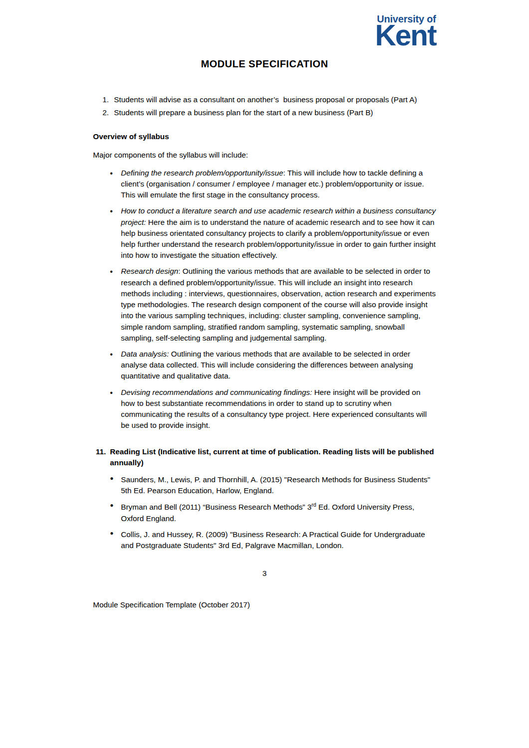University of
Kent
MODULE SPECIFICATION
Students will advise as a consultant on another’s business proposal or proposals (Part A)
Students will prepare a business plan for the start of a new business (Part B)
Overview of syllabus
Major components of the syllabus will include:
Defining the research problem/opportunity/issue: This will include how to tackle defining a client’s (organisation / consumer / employee / manager etc.) problem/opportunity or issue. This will emulate the first stage in the consultancy process.
How to conduct a literature search and use academic research within a business consultancy project: Here the aim is to understand the nature of academic research and to see how it can help business orientated consultancy projects to clarify a problem/opportunity/issue or even help further understand the research problem/opportunity/issue in order to gain further insight into how to investigate the situation effectively.
Research design: Outlining the various methods that are available to be selected in order to research a defined problem/opportunity/issue. This will include an insight into research methods including : interviews, questionnaires, observation, action research and experiments type methodologies. The research design component of the course will also provide insight into the various sampling techniques, including: cluster sampling, convenience sampling, simple random sampling, stratified random sampling, systematic sampling, snowball sampling, self-selecting sampling and judgemental sampling.
Data analysis: Outlining the various methods that are available to be selected in order analyse data collected. This will include considering the differences between analysing quantitative and qualitative data.
Devising recommendations and communicating findings: Here insight will be provided on how to best substantiate recommendations in order to stand up to scrutiny when communicating the results of a consultancy type project. Here experienced consultants will be used to provide insight.
11.
Reading List (Indicative list, current at time of publication. Reading lists will be published annually)
Saunders, M., Lewis, P. and Thornhill, A. (2015) "Research Methods for Business Students" 5th Ed. Pearson Education, Harlow, England.
Bryman and Bell (2011) “Business Research Methods” 3rd Ed. Oxford University Press, Oxford England.
Collis, J. and Hussey, R. (2009) "Business Research: A Practical Guide for Undergraduate and Postgraduate Students" 3rd Ed, Palgrave Macmillan, London.
3
Module Specification Template (October 2017)